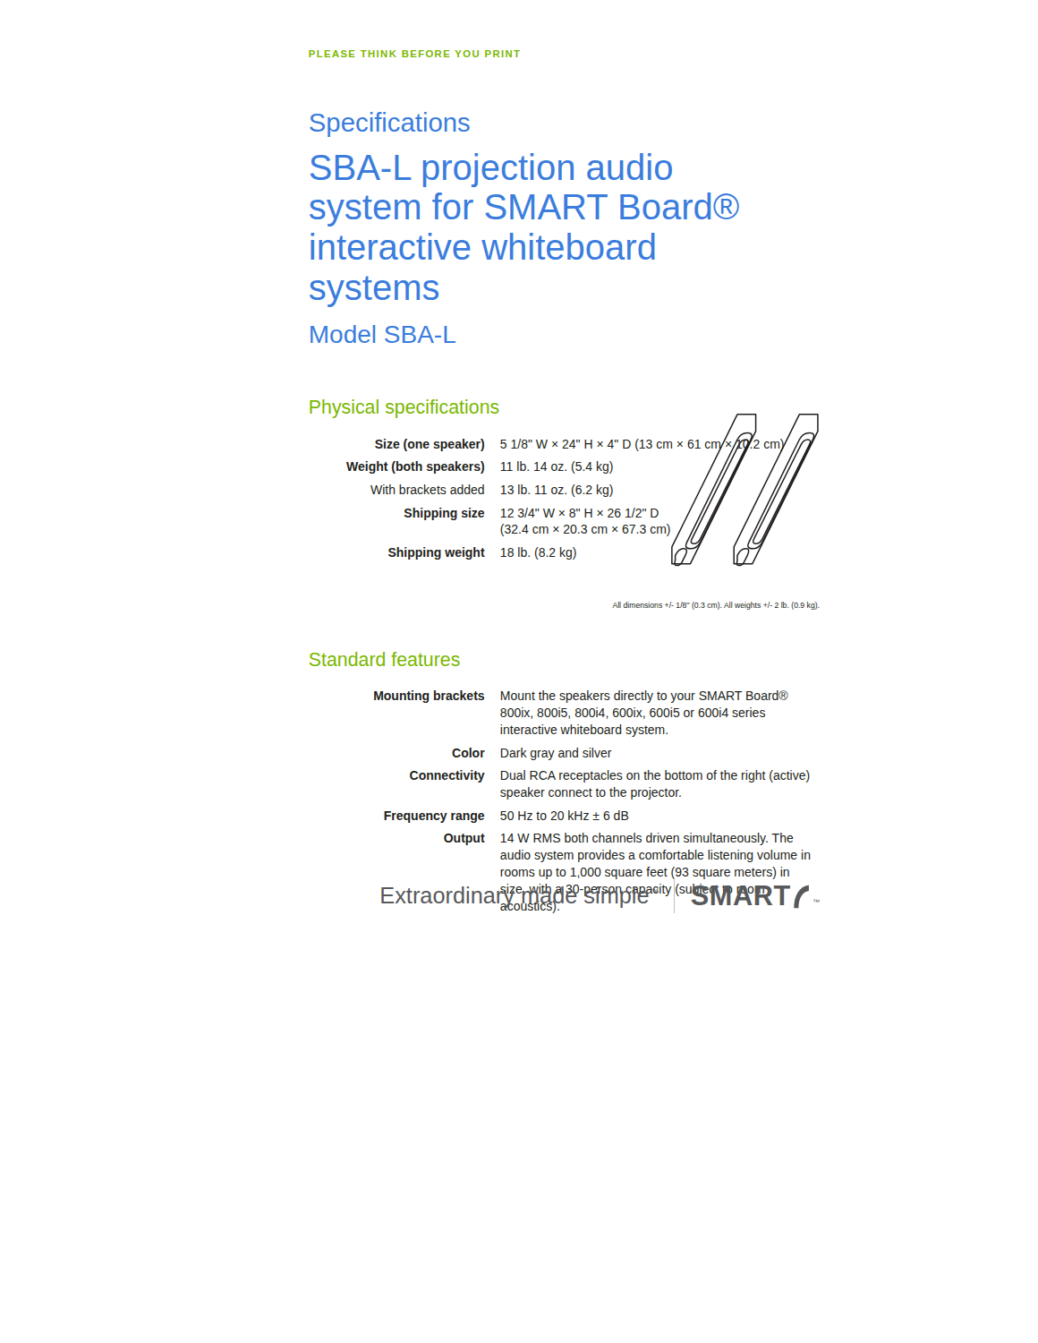Please think before you print
Specifications
SBA-L projection audio system for SMART Board® interactive whiteboard systems
Model SBA-L
Physical specifications
| Size (one speaker) | 5 1/8" W × 24" H × 4" D (13 cm × 61 cm × 10.2 cm) |
| Weight (both speakers) | 11 lb. 14 oz. (5.4 kg) |
| With brackets added | 13 lb. 11 oz. (6.2 kg) |
| Shipping size | 12 3/4" W × 8" H × 26 1/2" D (32.4 cm × 20.3 cm × 67.3 cm) |
| Shipping weight | 18 lb. (8.2 kg) |
All dimensions +/- 1/8" (0.3 cm). All weights +/- 2 lb. (0.9 kg).
Standard features
| Mounting brackets | Mount the speakers directly to your SMART Board® 800ix, 800i5, 800i4, 600ix, 600i5 or 600i4 series interactive whiteboard system. |
| Color | Dark gray and silver |
| Connectivity | Dual RCA receptacles on the bottom of the right (active) speaker connect to the projector. |
| Frequency range | 50 Hz to 20 kHz ± 6 dB |
| Output | 14 W RMS both channels driven simultaneously. The audio system provides a comfortable listening volume in rooms up to 1,000 square feet (93 square meters) in size, with a 30-person capacity (subject to room acoustics). |
Extraordinary made simple™
SMART ™